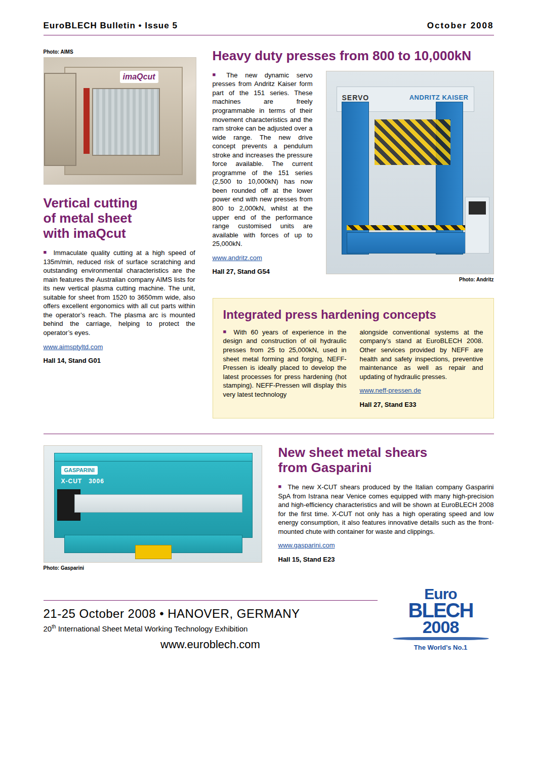EuroBLECH Bulletin • Issue 5
October 2008
Photo: AIMS
imaQcut
Vertical cutting
of metal sheet
with imaQcut
Immaculate quality cutting at a high speed of 135m/min, reduced risk of surface scratching and outstanding environmental characteristics are the main features the Australian company AIMS lists for its new vertical plasma cutting machine. The unit, suitable for sheet from 1520 to 3650mm wide, also offers excellent ergonomics with all cut parts within the operator’s reach. The plasma arc is mounted behind the carriage, helping to protect the operator’s eyes.
www.aimsptyltd.com
Hall 14, Stand G01
Heavy duty presses from 800 to 10,000kN
The new dynamic servo presses from Andritz Kaiser form part of the 151 series. These machines are freely programmable in terms of their movement characteristics and the ram stroke can be adjusted over a wide range. The new drive concept prevents a pendulum stroke and increases the pressure force available. The current programme of the 151 series (2,500 to 10,000kN) has now been rounded off at the lower power end with new presses from 800 to 2,000kN, whilst at the upper end of the performance range customised units are available with forces of up to 25,000kN.
www.andritz.com
Hall 27, Stand G54
SERVO
ANDRITZ KAISER
Photo: Andritz
Integrated press hardening concepts
With 60 years of experience in the design and construction of oil hydraulic presses from 25 to 25,000kN, used in sheet metal forming and forging, NEFF-Pressen is ideally placed to develop the latest processes for press hardening (hot stamping). NEFF-Pressen will display this very latest technology
alongside conventional systems at the company’s stand at EuroBLECH 2008. Other services provided by NEFF are health and safety inspections, preventive maintenance as well as repair and updating of hydraulic presses.
www.neff-pressen.de
Hall 27, Stand E33
GASPARINI
X-CUT 3006
Photo: Gasparini
New sheet metal shears
from Gasparini
The new X-CUT shears produced by the Italian company Gasparini SpA from Istrana near Venice comes equipped with many high-precision and high-efficiency characteristics and will be shown at EuroBLECH 2008 for the first time. X-CUT not only has a high operating speed and low energy consumption, it also features innovative details such as the front-mounted chute with container for waste and clippings.
www.gasparini.com
Hall 15, Stand E23
21-25 October 2008 • HANOVER, GERMANY
20th International Sheet Metal Working Technology Exhibition
www.euroblech.com
Euro
BLECH
2008
The World’s No.1